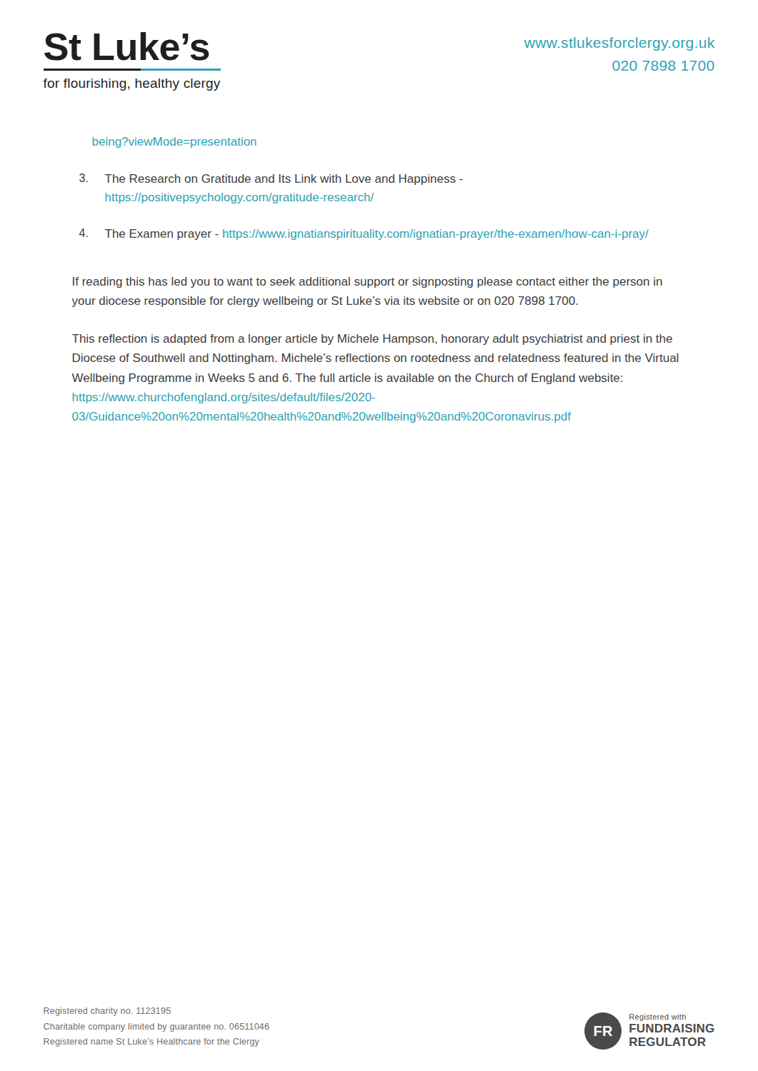St Luke’s
for flourishing, healthy clergy
www.stlukesforclergy.org.uk 020 7898 1700
being?viewMode=presentation
The Research on Gratitude and Its Link with Love and Happiness -
https://positivepsychology.com/gratitude-research/
The Examen prayer - https://www.ignatianspirituality.com/ignatian-prayer/the-examen/how-can-i-pray/
If reading this has led you to want to seek additional support or signposting please contact either the person in your diocese responsible for clergy wellbeing or St Luke’s via its website or on 020 7898 1700.
This reflection is adapted from a longer article by Michele Hampson, honorary adult psychiatrist and priest in the Diocese of Southwell and Nottingham. Michele’s reflections on rootedness and relatedness featured in the Virtual Wellbeing Programme in Weeks 5 and 6. The full article is available on the Church of England website:
https://www.churchofengland.org/sites/default/files/2020-03/Guidance%20on%20mental%20health%20and%20wellbeing%20and%20Coronavirus.pdf
Registered charity no. 1123195
Charitable company limited by guarantee no. 06511046
Registered name St Luke’s Healthcare for the Clergy
FR
Registered with Fundraising Regulator